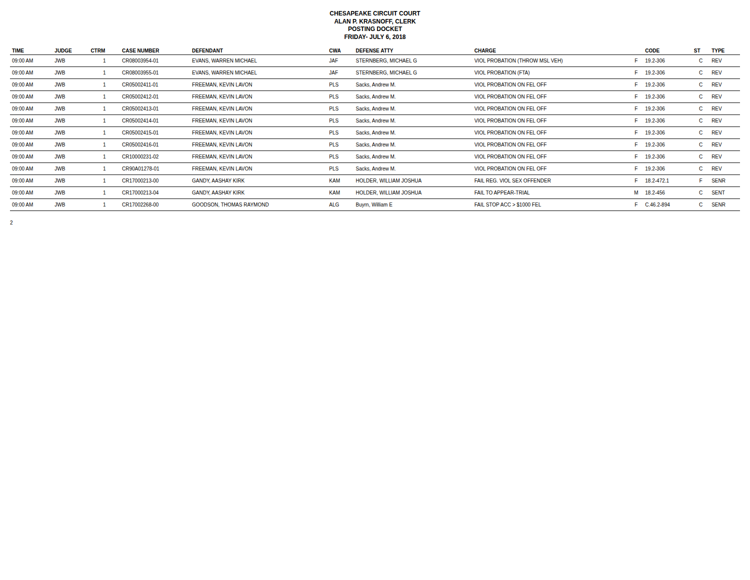CHESAPEAKE CIRCUIT COURT
ALAN P. KRASNOFF, CLERK
POSTING DOCKET
FRIDAY- JULY 6, 2018
| TIME | JUDGE | CTRM | CASE NUMBER | DEFENDANT | CWA | DEFENSE ATTY | CHARGE | | CODE | ST | TYPE |
| --- | --- | --- | --- | --- | --- | --- | --- | --- | --- | --- | --- |
| 09:00 AM | JWB | 1 | CR08003954-01 | EVANS, WARREN MICHAEL | JAF | STERNBERG, MICHAEL G | VIOL PROBATION (THROW MSL VEH) | F | 19.2-306 | C | REV |
| 09:00 AM | JWB | 1 | CR08003955-01 | EVANS, WARREN MICHAEL | JAF | STERNBERG, MICHAEL G | VIOL PROBATION (FTA) | F | 19.2-306 | C | REV |
| 09:00 AM | JWB | 1 | CR05002411-01 | FREEMAN, KEVIN LAVON | PLS | Sacks, Andrew M. | VIOL PROBATION ON FEL OFF | F | 19.2-306 | C | REV |
| 09:00 AM | JWB | 1 | CR05002412-01 | FREEMAN, KEVIN LAVON | PLS | Sacks, Andrew M. | VIOL PROBATION ON FEL OFF | F | 19.2-306 | C | REV |
| 09:00 AM | JWB | 1 | CR05002413-01 | FREEMAN, KEVIN LAVON | PLS | Sacks, Andrew M. | VIOL PROBATION ON FEL OFF | F | 19.2-306 | C | REV |
| 09:00 AM | JWB | 1 | CR05002414-01 | FREEMAN, KEVIN LAVON | PLS | Sacks, Andrew M. | VIOL PROBATION ON FEL OFF | F | 19.2-306 | C | REV |
| 09:00 AM | JWB | 1 | CR05002415-01 | FREEMAN, KEVIN LAVON | PLS | Sacks, Andrew M. | VIOL PROBATION ON FEL OFF | F | 19.2-306 | C | REV |
| 09:00 AM | JWB | 1 | CR05002416-01 | FREEMAN, KEVIN LAVON | PLS | Sacks, Andrew M. | VIOL PROBATION ON FEL OFF | F | 19.2-306 | C | REV |
| 09:00 AM | JWB | 1 | CR10000231-02 | FREEMAN, KEVIN LAVON | PLS | Sacks, Andrew M. | VIOL PROBATION ON FEL OFF | F | 19.2-306 | C | REV |
| 09:00 AM | JWB | 1 | CR90A01278-01 | FREEMAN, KEVIN LAVON | PLS | Sacks, Andrew M. | VIOL PROBATION ON FEL OFF | F | 19.2-306 | C | REV |
| 09:00 AM | JWB | 1 | CR17000213-00 | GANDY, AASHAY KIRK | KAM | HOLDER, WILLIAM JOSHUA | FAIL REG. VIOL SEX OFFENDER | F | 18.2-472.1 | F | SENR |
| 09:00 AM | JWB | 1 | CR17000213-04 | GANDY, AASHAY KIRK | KAM | HOLDER, WILLIAM JOSHUA | FAIL TO APPEAR-TRIAL | M | 18.2-456 | C | SENT |
| 09:00 AM | JWB | 1 | CR17002268-00 | GOODSON, THOMAS RAYMOND | ALG | Buyrn, William E | FAIL STOP ACC > $1000 FEL | F | C.46.2-894 | C | SENR |
2